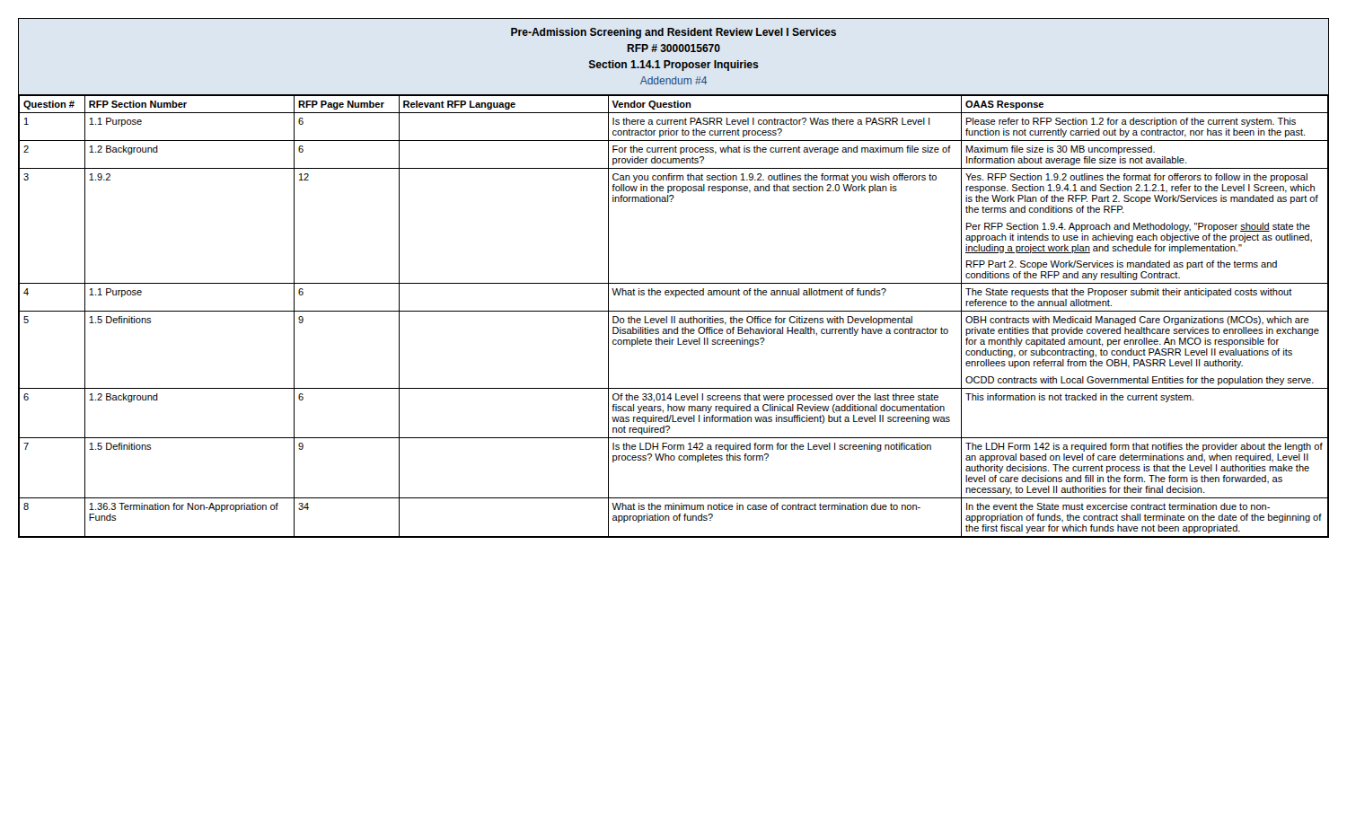Pre-Admission Screening and Resident Review Level I Services RFP # 3000015670 Section 1.14.1 Proposer Inquiries Addendum #4
| Question # | RFP Section Number | RFP Page Number | Relevant RFP Language | Vendor Question | OAAS Response |
| --- | --- | --- | --- | --- | --- |
| 1 | 1.1 Purpose | 6 | | Is there a current PASRR Level I contractor? Was there a PASRR Level I contractor prior to the current process? | Please refer to RFP Section 1.2 for a description of the current system. This function is not currently carried out by a contractor, nor has it been in the past. |
| 2 | 1.2 Background | 6 | | For the current process, what is the current average and maximum file size of provider documents? | Maximum file size is 30 MB uncompressed. Information about average file size is not available. |
| 3 | 1.9.2 | 12 | | Can you confirm that section 1.9.2. outlines the format you wish offerors to follow in the proposal response, and that section 2.0 Work plan is informational? | Yes. RFP Section 1.9.2 outlines the format for offerors to follow in the proposal response. Section 1.9.4.1 and Section 2.1.2.1, refer to the Level I Screen, which is the Work Plan of the RFP. Part 2. Scope Work/Services is mandated as part of the terms and conditions of the RFP. Per RFP Section 1.9.4. Approach and Methodology, "Proposer should state the approach it intends to use in achieving each objective of the project as outlined, including a project work plan and schedule for implementation." RFP Part 2. Scope Work/Services is mandated as part of the terms and conditions of the RFP and any resulting Contract. |
| 4 | 1.1 Purpose | 6 | | What is the expected amount of the annual allotment of funds? | The State requests that the Proposer submit their anticipated costs without reference to the annual allotment. |
| 5 | 1.5 Definitions | 9 | | Do the Level II authorities, the Office for Citizens with Developmental Disabilities and the Office of Behavioral Health, currently have a contractor to complete their Level II screenings? | OBH contracts with Medicaid Managed Care Organizations (MCOs), which are private entities that provide covered healthcare services to enrollees in exchange for a monthly capitated amount, per enrollee. An MCO is responsible for conducting, or subcontracting, to conduct PASRR Level II evaluations of its enrollees upon referral from the OBH, PASRR Level II authority. OCDD contracts with Local Governmental Entities for the population they serve. |
| 6 | 1.2 Background | 6 | | Of the 33,014 Level I screens that were processed over the last three state fiscal years, how many required a Clinical Review (additional documentation was required/Level I information was insufficient) but a Level II screening was not required? | This information is not tracked in the current system. |
| 7 | 1.5 Definitions | 9 | | Is the LDH Form 142 a required form for the Level I screening notification process? Who completes this form? | The LDH Form 142 is a required form that notifies the provider about the length of an approval based on level of care determinations and, when required, Level II authority decisions. The current process is that the Level I authorities make the level of care decisions and fill in the form. The form is then forwarded, as necessary, to Level II authorities for their final decision. |
| 8 | 1.36.3 Termination for Non-Appropriation of Funds | 34 | | What is the minimum notice in case of contract termination due to non-appropriation of funds? | In the event the State must excercise contract termination due to non-appropriation of funds, the contract shall terminate on the date of the beginning of the first fiscal year for which funds have not been appropriated. |